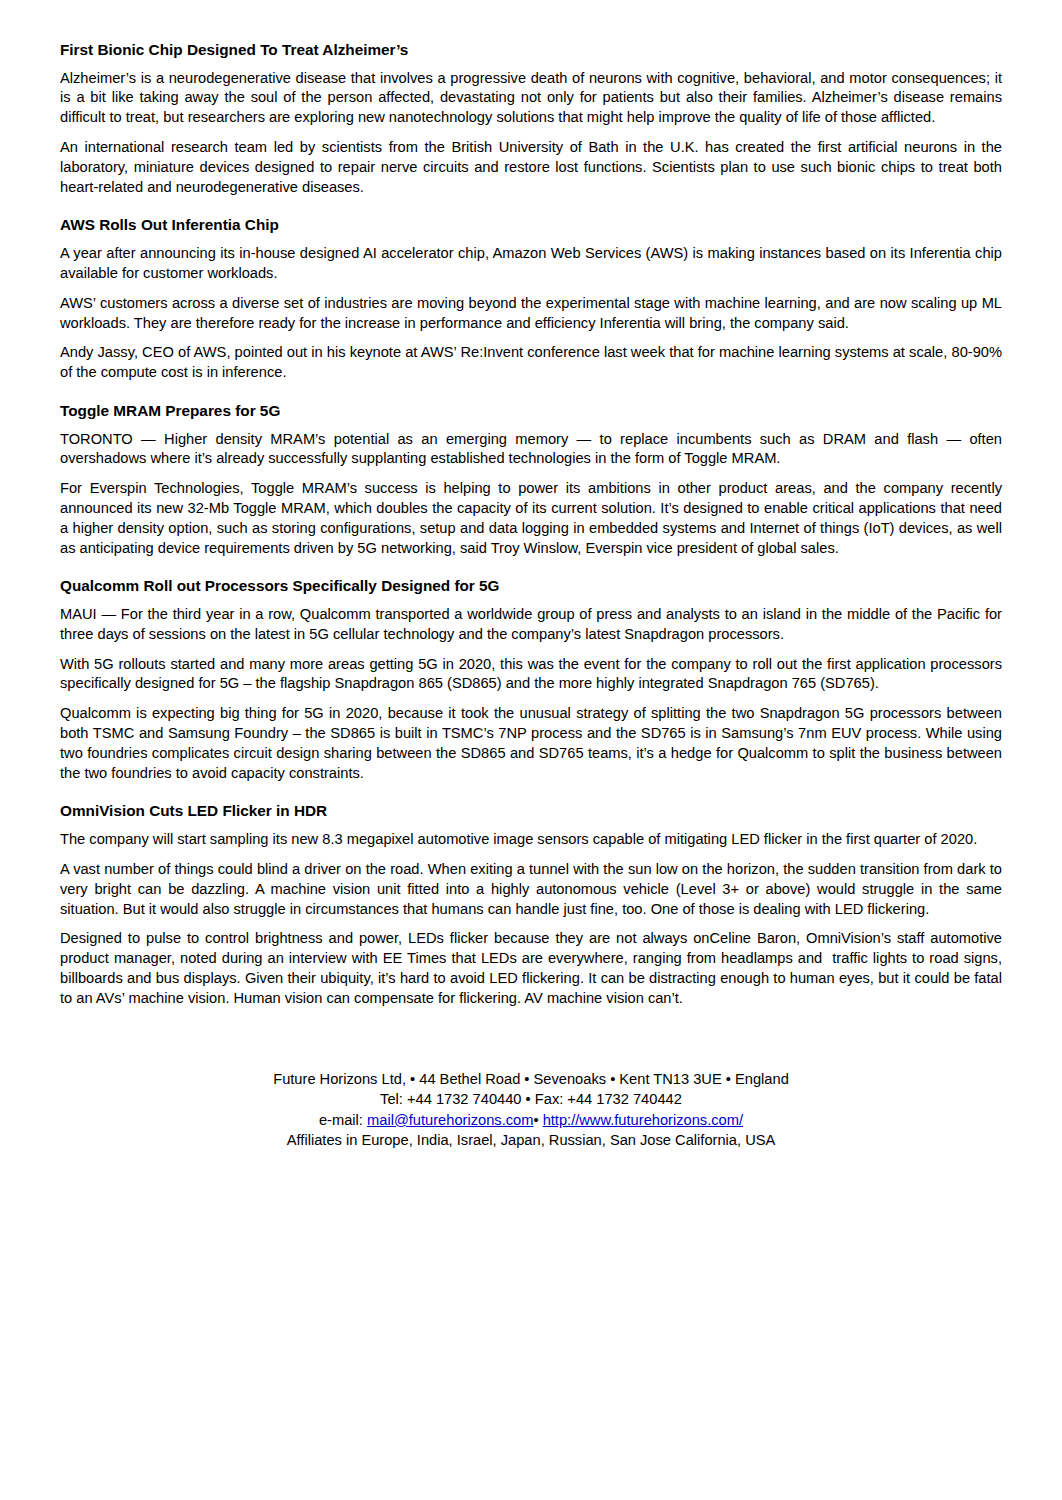First Bionic Chip Designed To Treat Alzheimer’s
Alzheimer’s is a neurodegenerative disease that involves a progressive death of neurons with cognitive, behavioral, and motor consequences; it is a bit like taking away the soul of the person affected, devastating not only for patients but also their families. Alzheimer’s disease remains difficult to treat, but researchers are exploring new nanotechnology solutions that might help improve the quality of life of those afflicted.
An international research team led by scientists from the British University of Bath in the U.K. has created the first artificial neurons in the laboratory, miniature devices designed to repair nerve circuits and restore lost functions. Scientists plan to use such bionic chips to treat both heart-related and neurodegenerative diseases.
AWS Rolls Out Inferentia Chip
A year after announcing its in-house designed AI accelerator chip, Amazon Web Services (AWS) is making instances based on its Inferentia chip available for customer workloads.
AWS’ customers across a diverse set of industries are moving beyond the experimental stage with machine learning, and are now scaling up ML workloads. They are therefore ready for the increase in performance and efficiency Inferentia will bring, the company said.
Andy Jassy, CEO of AWS, pointed out in his keynote at AWS’ Re:Invent conference last week that for machine learning systems at scale, 80-90% of the compute cost is in inference.
Toggle MRAM Prepares for 5G
TORONTO — Higher density MRAM’s potential as an emerging memory — to replace incumbents such as DRAM and flash — often overshadows where it’s already successfully supplanting established technologies in the form of Toggle MRAM.
For Everspin Technologies, Toggle MRAM’s success is helping to power its ambitions in other product areas, and the company recently announced its new 32-Mb Toggle MRAM, which doubles the capacity of its current solution. It’s designed to enable critical applications that need a higher density option, such as storing configurations, setup and data logging in embedded systems and Internet of things (IoT) devices, as well as anticipating device requirements driven by 5G networking, said Troy Winslow, Everspin vice president of global sales.
Qualcomm Roll out Processors Specifically Designed for 5G
MAUI — For the third year in a row, Qualcomm transported a worldwide group of press and analysts to an island in the middle of the Pacific for three days of sessions on the latest in 5G cellular technology and the company’s latest Snapdragon processors.
With 5G rollouts started and many more areas getting 5G in 2020, this was the event for the company to roll out the first application processors specifically designed for 5G – the flagship Snapdragon 865 (SD865) and the more highly integrated Snapdragon 765 (SD765).
Qualcomm is expecting big thing for 5G in 2020, because it took the unusual strategy of splitting the two Snapdragon 5G processors between both TSMC and Samsung Foundry – the SD865 is built in TSMC’s 7NP process and the SD765 is in Samsung’s 7nm EUV process. While using two foundries complicates circuit design sharing between the SD865 and SD765 teams, it’s a hedge for Qualcomm to split the business between the two foundries to avoid capacity constraints.
OmniVision Cuts LED Flicker in HDR
The company will start sampling its new 8.3 megapixel automotive image sensors capable of mitigating LED flicker in the first quarter of 2020.
A vast number of things could blind a driver on the road. When exiting a tunnel with the sun low on the horizon, the sudden transition from dark to very bright can be dazzling. A machine vision unit fitted into a highly autonomous vehicle (Level 3+ or above) would struggle in the same situation. But it would also struggle in circumstances that humans can handle just fine, too. One of those is dealing with LED flickering.
Designed to pulse to control brightness and power, LEDs flicker because they are not always onCeline Baron, OmniVision’s staff automotive product manager, noted during an interview with EE Times that LEDs are everywhere, ranging from headlamps and traffic lights to road signs, billboards and bus displays. Given their ubiquity, it’s hard to avoid LED flickering. It can be distracting enough to human eyes, but it could be fatal to an AVs’ machine vision. Human vision can compensate for flickering. AV machine vision can’t.
Future Horizons Ltd, • 44 Bethel Road • Sevenoaks • Kent TN13 3UE • England
Tel: +44 1732 740440 • Fax: +44 1732 740442
e-mail: mail@futurehorizons.com• http://www.futurehorizons.com/
Affiliates in Europe, India, Israel, Japan, Russian, San Jose California, USA